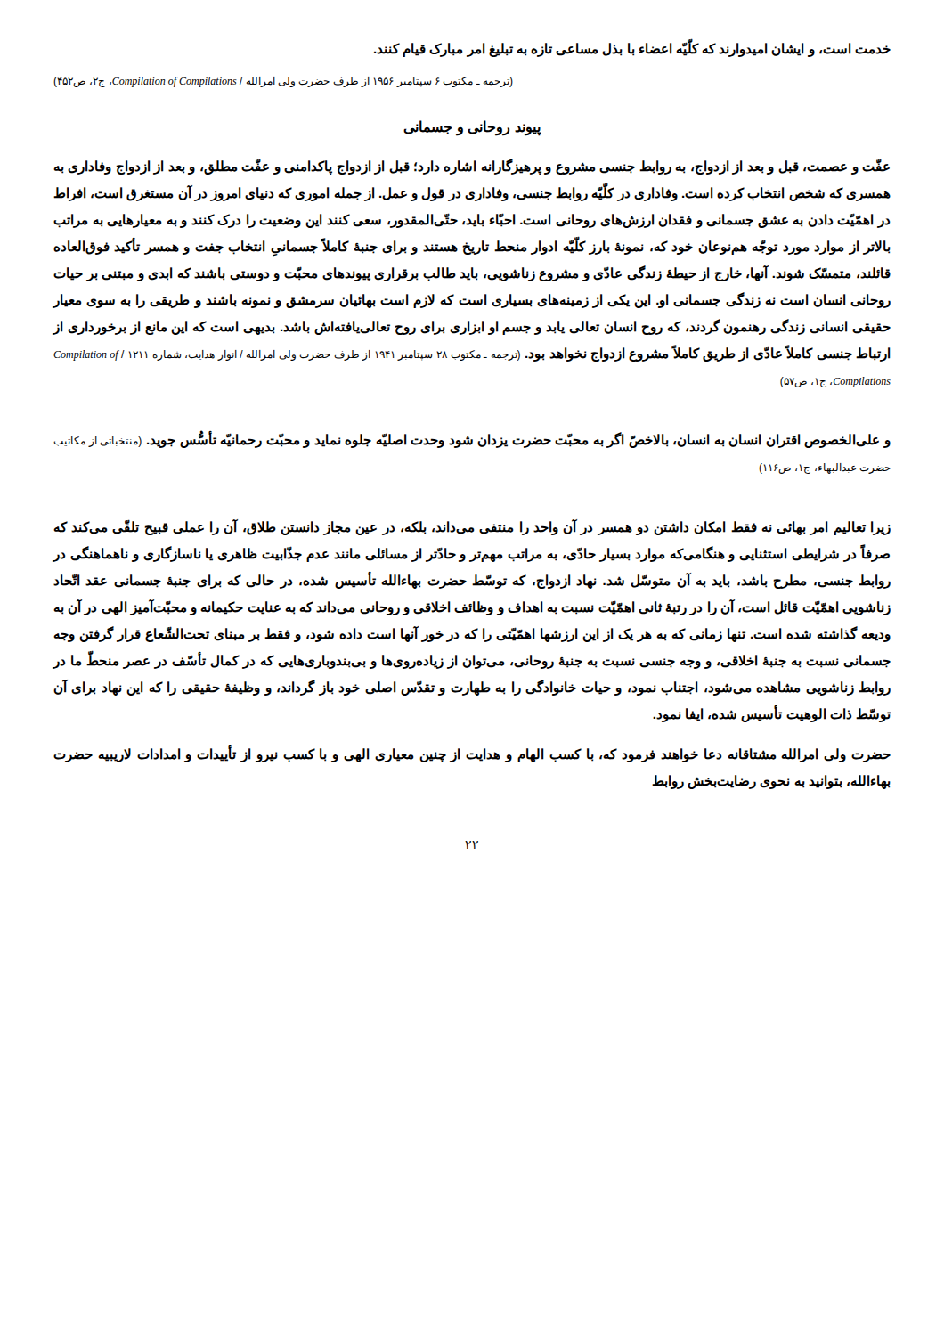خدمت است، و ایشان امیدوارند که کلّیّه اعضاء با بذل مساعی تازه به تبلیغ امر مبارک قیام کنند.
(ترجمه ـ مکتوب ۶ سپتامبر ۱۹۵۶ از طرف حضرت ولی امرالله / Compilation of Compilations، ج۲، ص۴۵۲)
پیوند روحانی و جسمانی
عفّت و عصمت، قبل و بعد از ازدواج، به روابط جنسی مشروع و پرهیزگارانه اشاره دارد؛ قبل از ازدواج پاکدامنی و عفّت مطلق، و بعد از ازدواج وفاداری به همسری که شخص انتخاب کرده است. وفاداری در کلّیّه روابط جنسی، وفاداری در قول و عمل. از جمله اموری که دنیای امروز در آن مستغرق است، افراط در اهمّیّت دادن به عشق جسمانی و فقدان ارزش‌های روحانی است. احبّاء باید، حتّی‌المقدور، سعی کنند این وضعیت را درک کنند و به معیارهایی به مراتب بالاتر از موارد مورد توجّه هم‌نوعان خود که، نمونهٔ بارز کلّیّه ادوار منحط تاریخ هستند و برای جنبهٔ کاملاً جسمانیِ انتخاب جفت و همسر تأکید فوق‌العاده قائلند، متمسّک شوند. آنها، خارج از حیطهٔ زندگی عادّی و مشروع زناشویی، باید طالب برقراری پیوندهای محبّت و دوستی باشند که ابدی و مبتنی بر حیات روحانی انسان است نه زندگی جسمانی او. این یکی از زمینه‌های بسیاری است که لازم است بهائیان سرمشق و نمونه باشند و طریقی را به سوی معیار حقیقی انسانی زندگی رهنمون گردند، که روح انسان تعالی یابد و جسم او ابزاری برای روح تعالی‌یافته‌اش باشد. بدیهی است که این مانع از برخورداری از ارتباط جنسی کاملاً عادّی از طریق کاملاً مشروع ازدواج نخواهد بود. (ترجمه ـ مکتوب ۲۸ سپتامبر ۱۹۴۱ از طرف حضرت ولی امرالله / انوار هدایت، شماره ۱۲۱۱ / Compilation of Compilations، ج۱، ص۵۷)
و علی‌الخصوص اقتران انسان به انسان، بالاخصّ اگر به محبّت حضرت یزدان شود وحدت اصلیّه جلوه نماید و محبّت رحمانیّه تأسُّس جوید. (منتخباتی از مکاتیب حضرت عبدالبهاء، ج۱، ص۱۱۶)
زیرا تعالیم امر بهائی نه فقط امکان داشتن دو همسر در آن واحد را منتفی می‌داند، بلکه، در عین مجاز دانستن طلاق، آن را عملی قبیح تلقّی می‌کند که صرفاً در شرایطی استثنایی و هنگامی‌که موارد بسیار حادّی، به مراتب مهم‌تر و حادّتر از مسائلی مانند عدم جذّابیت ظاهری یا ناسازگاری و ناهماهنگی در روابط جنسی، مطرح باشد، باید به آن متوسّل شد. نهاد ازدواج، که توسّط حضرت بهاءالله تأسیس شده، در حالی که برای جنبهٔ جسمانی عقد اتّحاد زناشویی اهمّیّت قائل است، آن را در رتبهٔ ثانی اهمّیّت نسبت به اهداف و وظائف اخلاقی و روحانی می‌داند که به عنایت حکیمانه و محبّت‌آمیز الهی در آن به ودیعه گذاشته شده است. تنها زمانی که به هر یک از این ارزشها اهمّیّتی را که در خور آنها است داده شود، و فقط بر مبنای تحت‌الشّعاع قرار گرفتن وجه جسمانی نسبت به جنبهٔ اخلاقی، و وجه جنسی نسبت به جنبهٔ روحانی، می‌توان از زیاده‌روی‌ها و بی‌بندوباری‌هایی که در کمال تأسّف در عصر منحطّ ما در روابط زناشویی مشاهده می‌شود، اجتناب نمود، و حیات خانوادگی را به طهارت و تقدّس اصلی خود باز گرداند، و وظیفهٔ حقیقی را که این نهاد برای آن توسّط ذات الوهیت تأسیس شده، ایفا نمود.
حضرت ولی امرالله مشتاقانه دعا خواهند فرمود که، با کسب الهام و هدایت از چنین معیاری الهی و با کسب نیرو از تأییدات و امدادات لاریبیه حضرت بهاءالله، بتوانید به نحوی رضایت‌بخش روابط
۲۲